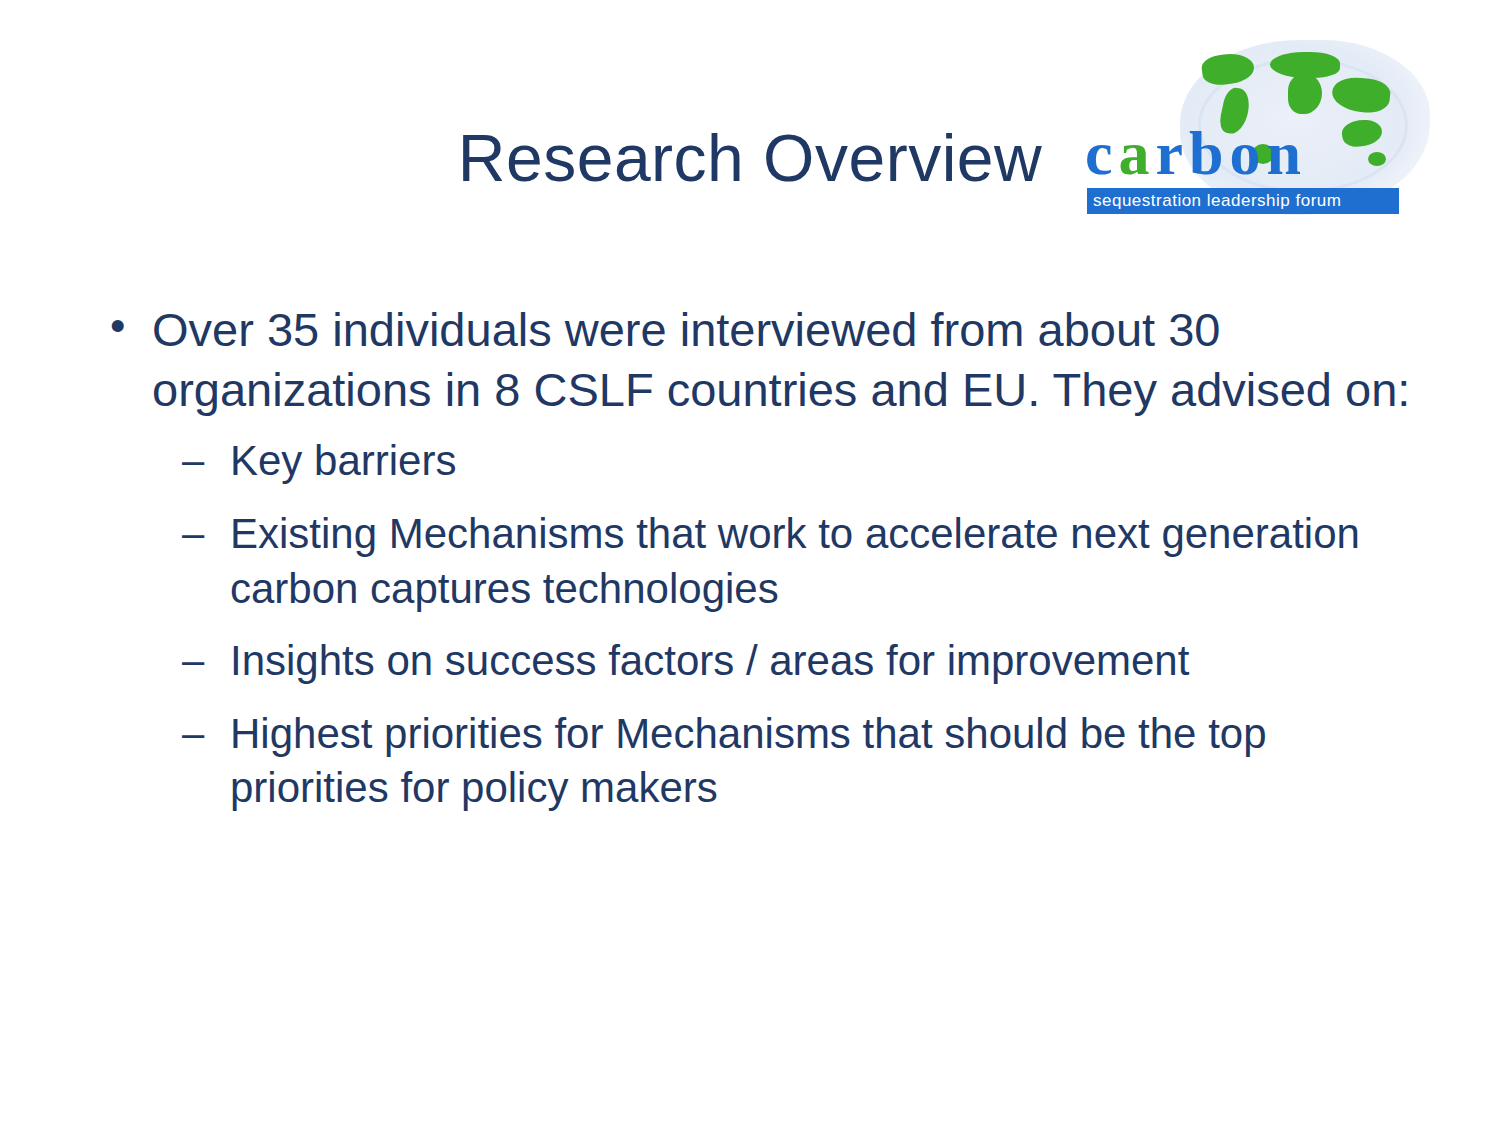carbon
sequestration leadership forum
Research Overview
Over 35 individuals were interviewed from about 30 organizations in 8 CSLF countries and EU. They advised on:
Key barriers
Existing Mechanisms that work to accelerate next generation carbon captures technologies
Insights on success factors / areas for improvement
Highest priorities for Mechanisms that should be the top priorities for policy makers